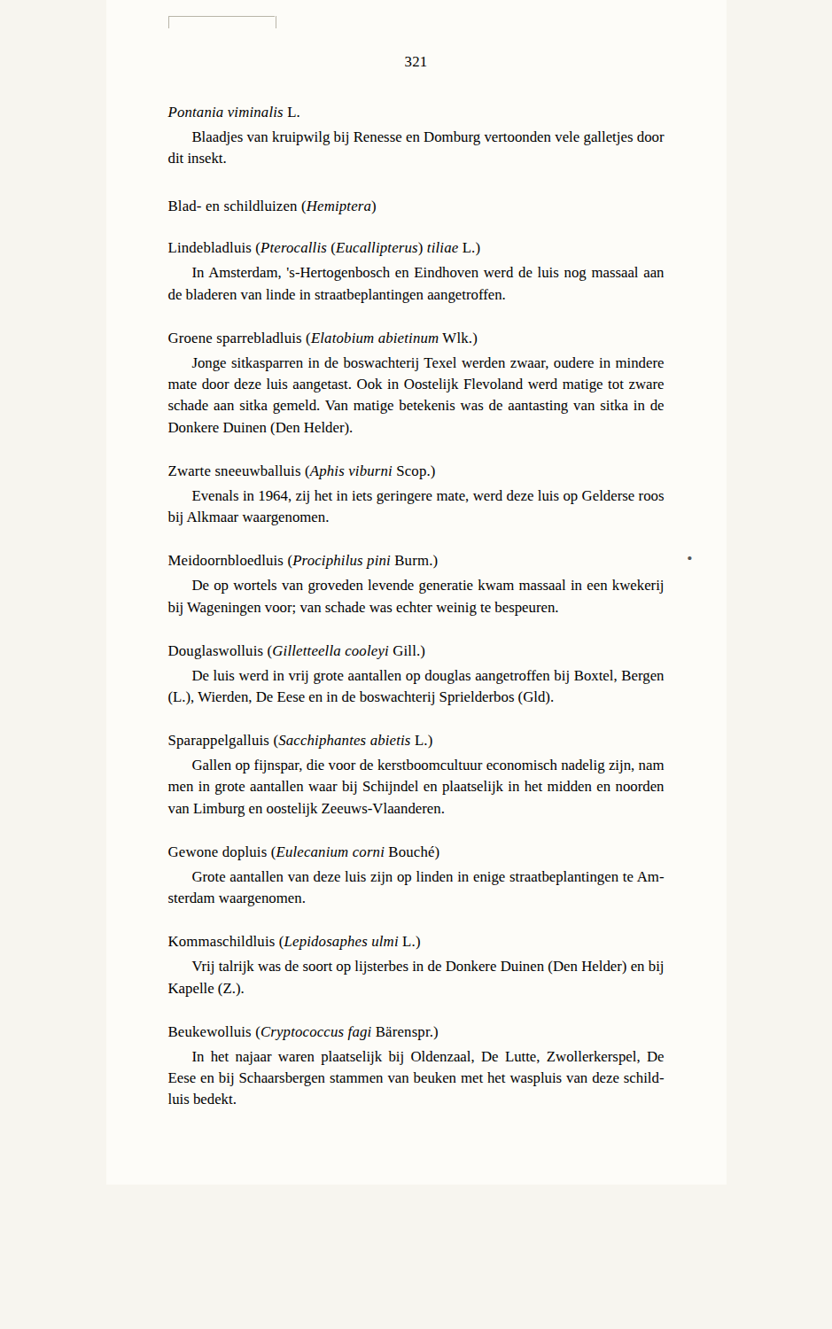321
Pontania viminalis L.
Blaadjes van kruipwilg bij Renesse en Domburg vertoonden vele galletjes door dit insekt.
Blad- en schildluizen (Hemiptera)
Lindebladluis (Pterocallis (Eucallipterus) tiliae L.)
In Amsterdam, 's-Hertogenbosch en Eindhoven werd de luis nog massaal aan de bladeren van linde in straatbeplantingen aangetroffen.
Groene sparrebladluis (Elatobium abietinum Wlk.)
Jonge sitkasparren in de boswachterij Texel werden zwaar, oudere in mindere mate door deze luis aangetast. Ook in Oostelijk Flevoland werd matige tot zware schade aan sitka gemeld. Van matige betekenis was de aantasting van sitka in de Donkere Duinen (Den Helder).
Zwarte sneeuwballuis (Aphis viburni Scop.)
Evenals in 1964, zij het in iets geringere mate, werd deze luis op Gelderse roos bij Alkmaar waargenomen.
Meidoornbloedluis (Prociphilus pini Burm.)
De op wortels van groveden levende generatie kwam massaal in een kwekerij bij Wageningen voor; van schade was echter weinig te bespeuren.
Douglaswolluis (Gilletteella cooleyi Gill.)
De luis werd in vrij grote aantallen op douglas aangetroffen bij Boxtel, Bergen (L.), Wierden, De Eese en in de boswachterij Sprielderbos (Gld).
Sparappelgalluis (Sacchiphantes abietis L.)
Gallen op fijnspar, die voor de kerstboomcultuur economisch nadelig zijn, nam men in grote aantallen waar bij Schijndel en plaatselijk in het midden en noorden van Limburg en oostelijk Zeeuws-Vlaanderen.
Gewone dopluis (Eulecanium corni Bouché)
Grote aantallen van deze luis zijn op linden in enige straatbeplantingen te Amsterdam waargenomen.
Kommaschildluis (Lepidosaphes ulmi L.)
Vrij talrijk was de soort op lijsterbes in de Donkere Duinen (Den Helder) en bij Kapelle (Z.).
Beukewolluis (Cryptococcus fagi Bärenspr.)
In het najaar waren plaatselijk bij Oldenzaal, De Lutte, Zwollerkerspel, De Eese en bij Schaarsbergen stammen van beuken met het waspluis van deze schildluis bedekt.
•